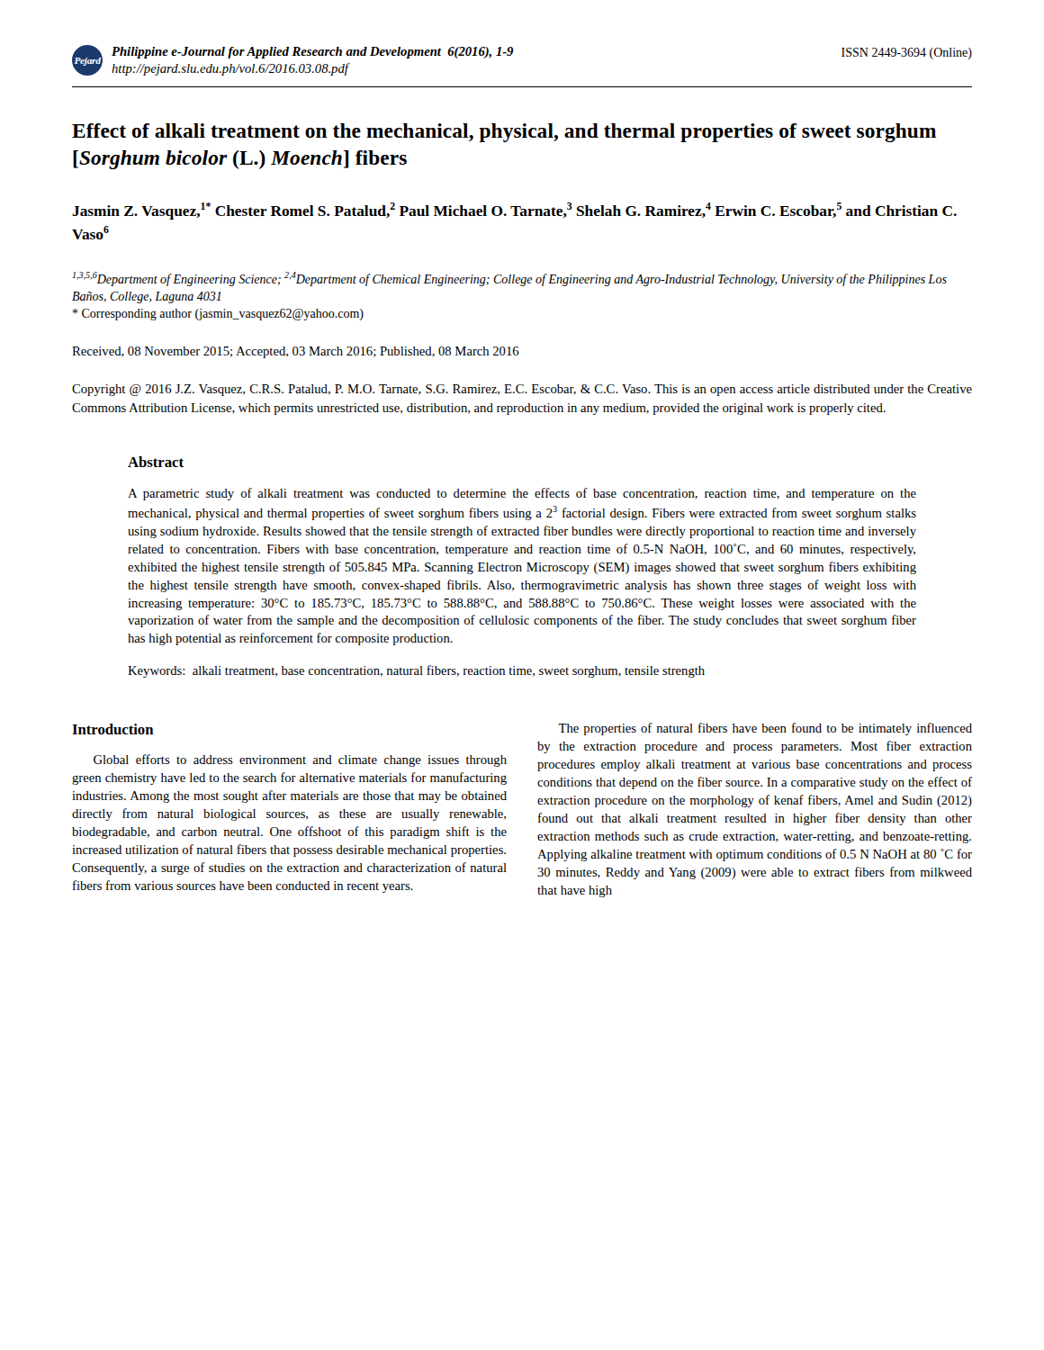Pejard
Philippine e-Journal for Applied Research and Development 6(2016), 1-9
http://pejard.slu.edu.ph/vol.6/2016.03.08.pdf
ISSN 2449-3694 (Online)
Effect of alkali treatment on the mechanical, physical, and thermal properties of sweet sorghum [Sorghum bicolor (L.) Moench] fibers
Jasmin Z. Vasquez,1* Chester Romel S. Patalud,2 Paul Michael O. Tarnate,3 Shelah G. Ramirez,4 Erwin C. Escobar,5 and Christian C. Vaso6
1,3,5,6Department of Engineering Science; 2,4Department of Chemical Engineering; College of Engineering and Agro-Industrial Technology, University of the Philippines Los Baños, College, Laguna 4031
* Corresponding author (jasmin_vasquez62@yahoo.com)
Received, 08 November 2015; Accepted, 03 March 2016; Published, 08 March 2016
Copyright @ 2016 J.Z. Vasquez, C.R.S. Patalud, P. M.O. Tarnate, S.G. Ramirez, E.C. Escobar, & C.C. Vaso. This is an open access article distributed under the Creative Commons Attribution License, which permits unrestricted use, distribution, and reproduction in any medium, provided the original work is properly cited.
Abstract
A parametric study of alkali treatment was conducted to determine the effects of base concentration, reaction time, and temperature on the mechanical, physical and thermal properties of sweet sorghum fibers using a 23 factorial design. Fibers were extracted from sweet sorghum stalks using sodium hydroxide. Results showed that the tensile strength of extracted fiber bundles were directly proportional to reaction time and inversely related to concentration. Fibers with base concentration, temperature and reaction time of 0.5-N NaOH, 100˚C, and 60 minutes, respectively, exhibited the highest tensile strength of 505.845 MPa. Scanning Electron Microscopy (SEM) images showed that sweet sorghum fibers exhibiting the highest tensile strength have smooth, convex-shaped fibrils. Also, thermogravimetric analysis has shown three stages of weight loss with increasing temperature: 30°C to 185.73°C, 185.73°C to 588.88°C, and 588.88°C to 750.86°C. These weight losses were associated with the vaporization of water from the sample and the decomposition of cellulosic components of the fiber. The study concludes that sweet sorghum fiber has high potential as reinforcement for composite production.
Keywords: alkali treatment, base concentration, natural fibers, reaction time, sweet sorghum, tensile strength
Introduction
Global efforts to address environment and climate change issues through green chemistry have led to the search for alternative materials for manufacturing industries. Among the most sought after materials are those that may be obtained directly from natural biological sources, as these are usually renewable, biodegradable, and carbon neutral. One offshoot of this paradigm shift is the increased utilization of natural fibers that possess desirable mechanical properties. Consequently, a surge of studies on the extraction and characterization of natural fibers from various sources have been conducted in recent years.
The properties of natural fibers have been found to be intimately influenced by the extraction procedure and process parameters. Most fiber extraction procedures employ alkali treatment at various base concentrations and process conditions that depend on the fiber source. In a comparative study on the effect of extraction procedure on the morphology of kenaf fibers, Amel and Sudin (2012) found out that alkali treatment resulted in higher fiber density than other extraction methods such as crude extraction, water-retting, and benzoate-retting. Applying alkaline treatment with optimum conditions of 0.5 N NaOH at 80 ˚C for 30 minutes, Reddy and Yang (2009) were able to extract fibers from milkweed that have high